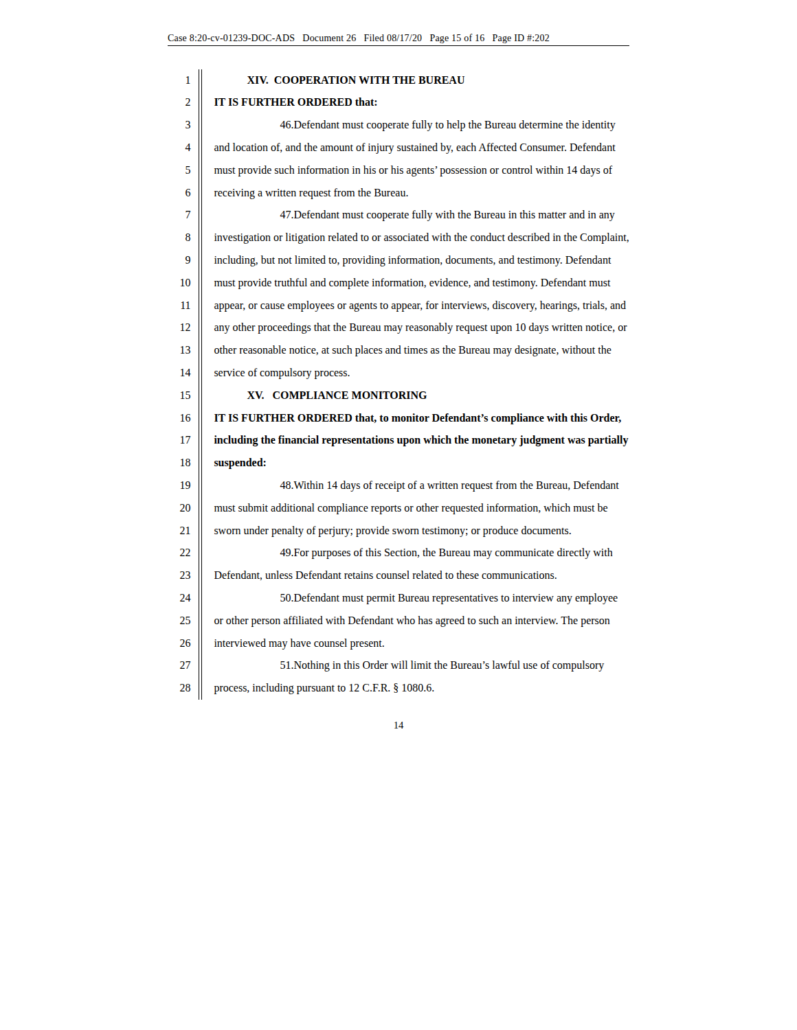Case 8:20-cv-01239-DOC-ADS Document 26 Filed 08/17/20 Page 15 of 16 Page ID #:202
1
2
3
4
5
6
7
8
9
10
11
12
13
14
15
16
17
18
19
20
21
22
23
24
25
26
27
28
XIV. Cooperation with the Bureau
IT IS FURTHER ORDERED that:
46. Defendant must cooperate fully to help the Bureau determine the identity and location of, and the amount of injury sustained by, each Affected Consumer. Defendant must provide such information in his or his agents’ possession or control within 14 days of receiving a written request from the Bureau.
47. Defendant must cooperate fully with the Bureau in this matter and in any investigation or litigation related to or associated with the conduct described in the Complaint, including, but not limited to, providing information, documents, and testimony. Defendant must provide truthful and complete information, evidence, and testimony. Defendant must appear, or cause employees or agents to appear, for interviews, discovery, hearings, trials, and any other proceedings that the Bureau may reasonably request upon 10 days written notice, or other reasonable notice, at such places and times as the Bureau may designate, without the service of compulsory process.
XV. Compliance Monitoring
IT IS FURTHER ORDERED that, to monitor Defendant’s compliance with this Order, including the financial representations upon which the monetary judgment was partially suspended:
48. Within 14 days of receipt of a written request from the Bureau, Defendant must submit additional compliance reports or other requested information, which must be sworn under penalty of perjury; provide sworn testimony; or produce documents.
49. For purposes of this Section, the Bureau may communicate directly with Defendant, unless Defendant retains counsel related to these communications.
50. Defendant must permit Bureau representatives to interview any employee or other person affiliated with Defendant who has agreed to such an interview. The person interviewed may have counsel present.
51. Nothing in this Order will limit the Bureau’s lawful use of compulsory process, including pursuant to 12 C.F.R. § 1080.6.
14